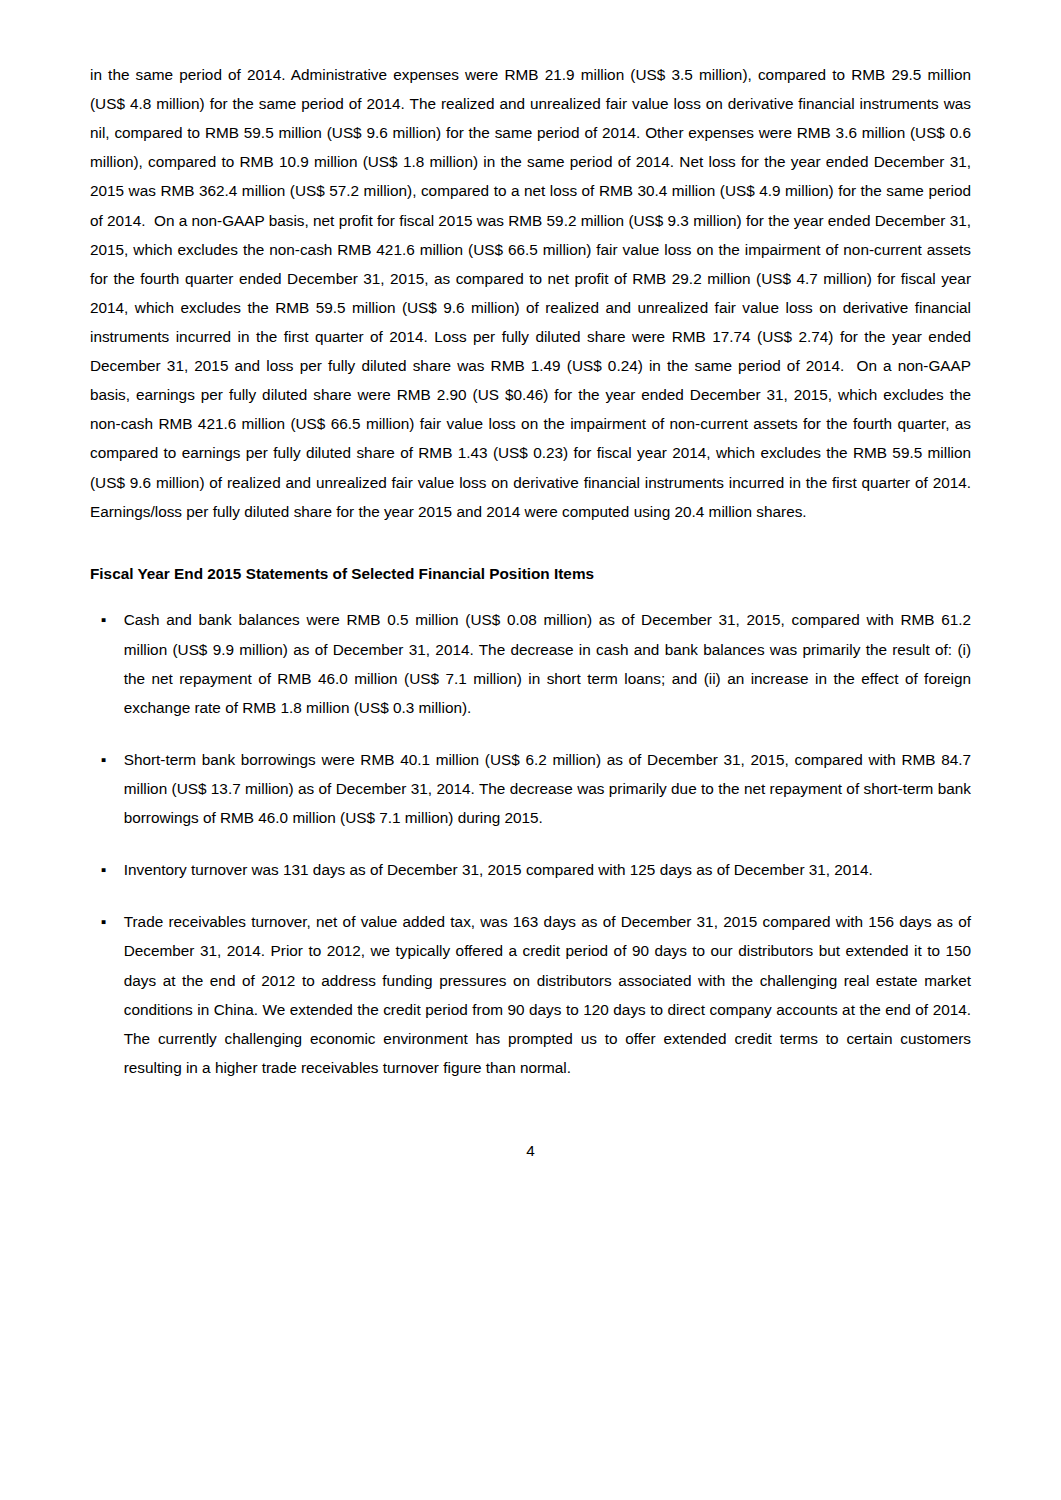in the same period of 2014. Administrative expenses were RMB 21.9 million (US$ 3.5 million), compared to RMB 29.5 million (US$ 4.8 million) for the same period of 2014. The realized and unrealized fair value loss on derivative financial instruments was nil, compared to RMB 59.5 million (US$ 9.6 million) for the same period of 2014. Other expenses were RMB 3.6 million (US$ 0.6 million), compared to RMB 10.9 million (US$ 1.8 million) in the same period of 2014. Net loss for the year ended December 31, 2015 was RMB 362.4 million (US$ 57.2 million), compared to a net loss of RMB 30.4 million (US$ 4.9 million) for the same period of 2014. On a non-GAAP basis, net profit for fiscal 2015 was RMB 59.2 million (US$ 9.3 million) for the year ended December 31, 2015, which excludes the non-cash RMB 421.6 million (US$ 66.5 million) fair value loss on the impairment of non-current assets for the fourth quarter ended December 31, 2015, as compared to net profit of RMB 29.2 million (US$ 4.7 million) for fiscal year 2014, which excludes the RMB 59.5 million (US$ 9.6 million) of realized and unrealized fair value loss on derivative financial instruments incurred in the first quarter of 2014. Loss per fully diluted share were RMB 17.74 (US$ 2.74) for the year ended December 31, 2015 and loss per fully diluted share was RMB 1.49 (US$ 0.24) in the same period of 2014. On a non-GAAP basis, earnings per fully diluted share were RMB 2.90 (US $0.46) for the year ended December 31, 2015, which excludes the non-cash RMB 421.6 million (US$ 66.5 million) fair value loss on the impairment of non-current assets for the fourth quarter, as compared to earnings per fully diluted share of RMB 1.43 (US$ 0.23) for fiscal year 2014, which excludes the RMB 59.5 million (US$ 9.6 million) of realized and unrealized fair value loss on derivative financial instruments incurred in the first quarter of 2014. Earnings/loss per fully diluted share for the year 2015 and 2014 were computed using 20.4 million shares.
Fiscal Year End 2015 Statements of Selected Financial Position Items
Cash and bank balances were RMB 0.5 million (US$ 0.08 million) as of December 31, 2015, compared with RMB 61.2 million (US$ 9.9 million) as of December 31, 2014. The decrease in cash and bank balances was primarily the result of: (i) the net repayment of RMB 46.0 million (US$ 7.1 million) in short term loans; and (ii) an increase in the effect of foreign exchange rate of RMB 1.8 million (US$ 0.3 million).
Short-term bank borrowings were RMB 40.1 million (US$ 6.2 million) as of December 31, 2015, compared with RMB 84.7 million (US$ 13.7 million) as of December 31, 2014. The decrease was primarily due to the net repayment of short-term bank borrowings of RMB 46.0 million (US$ 7.1 million) during 2015.
Inventory turnover was 131 days as of December 31, 2015 compared with 125 days as of December 31, 2014.
Trade receivables turnover, net of value added tax, was 163 days as of December 31, 2015 compared with 156 days as of December 31, 2014. Prior to 2012, we typically offered a credit period of 90 days to our distributors but extended it to 150 days at the end of 2012 to address funding pressures on distributors associated with the challenging real estate market conditions in China. We extended the credit period from 90 days to 120 days to direct company accounts at the end of 2014. The currently challenging economic environment has prompted us to offer extended credit terms to certain customers resulting in a higher trade receivables turnover figure than normal.
4